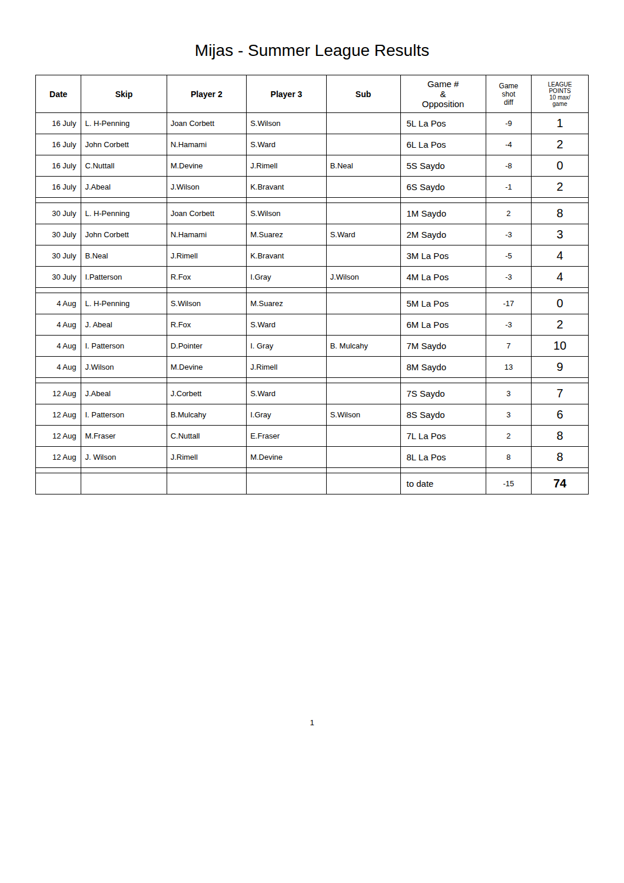Mijas - Summer League Results
| Date | Skip | Player 2 | Player 3 | Sub | Game # & Opposition | Game shot diff | LEAGUE POINTS 10 max/ game |
| --- | --- | --- | --- | --- | --- | --- | --- |
| 16 July | L. H-Penning | Joan Corbett | S.Wilson | | 5L La Pos | -9 | 1 |
| 16 July | John Corbett | N.Hamami | S.Ward | | 6L La Pos | -4 | 2 |
| 16 July | C.Nuttall | M.Devine | J.Rimell | B.Neal | 5S Saydo | -8 | 0 |
| 16 July | J.Abeal | J.Wilson | K.Bravant | | 6S Saydo | -1 | 2 |
| 30 July | L. H-Penning | Joan Corbett | S.Wilson | | 1M Saydo | 2 | 8 |
| 30 July | John Corbett | N.Hamami | M.Suarez | S.Ward | 2M Saydo | -3 | 3 |
| 30 July | B.Neal | J.Rimell | K.Bravant | | 3M La Pos | -5 | 4 |
| 30 July | I.Patterson | R.Fox | I.Gray | J.Wilson | 4M La Pos | -3 | 4 |
| 4 Aug | L. H-Penning | S.Wilson | M.Suarez | | 5M La Pos | -17 | 0 |
| 4 Aug | J. Abeal | R.Fox | S.Ward | | 6M La Pos | -3 | 2 |
| 4 Aug | I. Patterson | D.Pointer | I. Gray | B. Mulcahy | 7M Saydo | 7 | 10 |
| 4 Aug | J.Wilson | M.Devine | J.Rimell | | 8M Saydo | 13 | 9 |
| 12 Aug | J.Abeal | J.Corbett | S.Ward | | 7S Saydo | 3 | 7 |
| 12 Aug | I. Patterson | B.Mulcahy | I.Gray | S.Wilson | 8S Saydo | 3 | 6 |
| 12 Aug | M.Fraser | C.Nuttall | E.Fraser | | 7L La Pos | 2 | 8 |
| 12 Aug | J. Wilson | J.Rimell | M.Devine | | 8L La Pos | 8 | 8 |
| | | | | | to date | -15 | 74 |
1